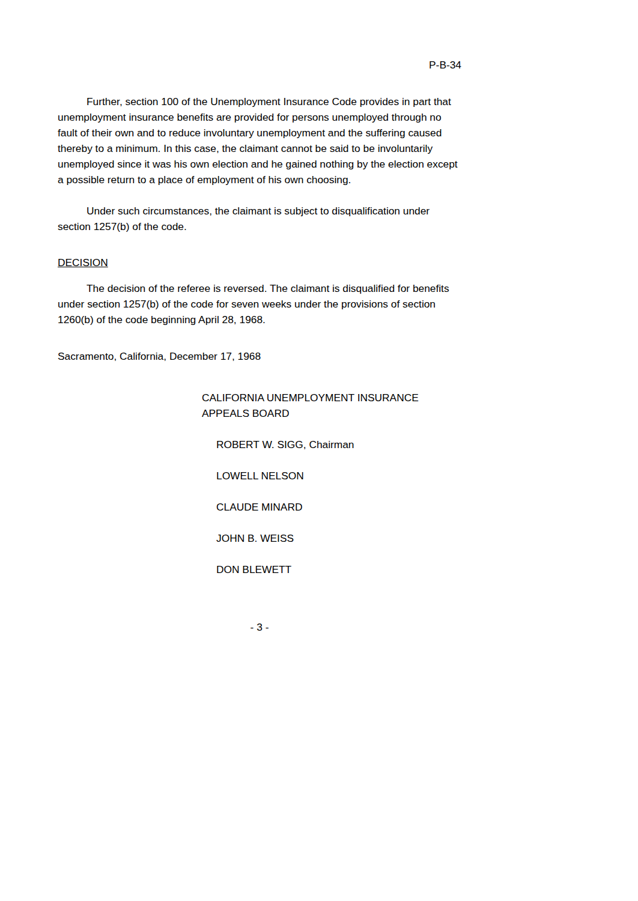P-B-34
Further, section 100 of the Unemployment Insurance Code provides in part that unemployment insurance benefits are provided for persons unemployed through no fault of their own and to reduce involuntary unemployment and the suffering caused thereby to a minimum. In this case, the claimant cannot be said to be involuntarily unemployed since it was his own election and he gained nothing by the election except a possible return to a place of employment of his own choosing.
Under such circumstances, the claimant is subject to disqualification under section 1257(b) of the code.
DECISION
The decision of the referee is reversed. The claimant is disqualified for benefits under section 1257(b) of the code for seven weeks under the provisions of section 1260(b) of the code beginning April 28, 1968.
Sacramento, California, December 17, 1968
CALIFORNIA UNEMPLOYMENT INSURANCE APPEALS BOARD
ROBERT W. SIGG, Chairman
LOWELL NELSON
CLAUDE MINARD
JOHN B. WEISS
DON BLEWETT
- 3 -